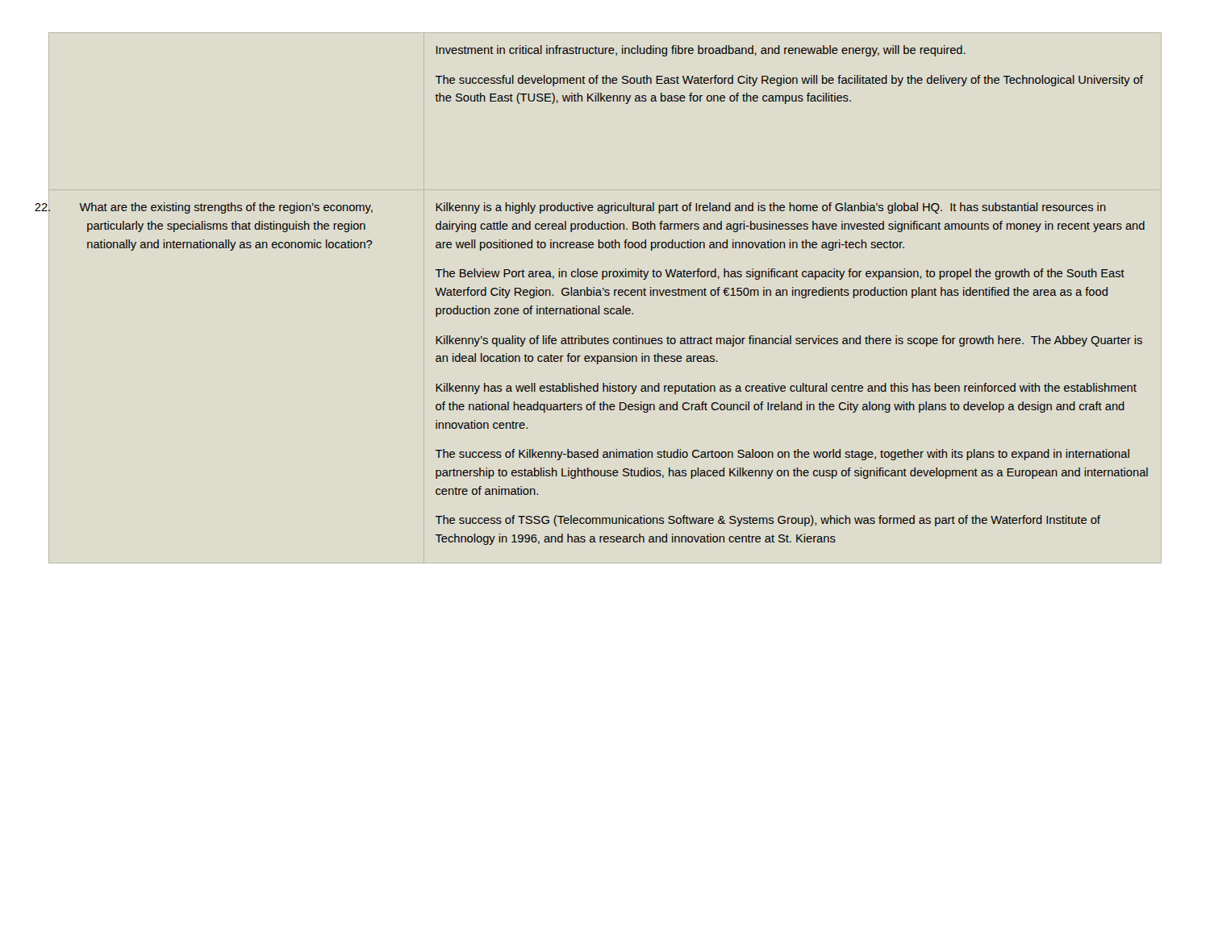| | Investment in critical infrastructure, including fibre broadband, and renewable energy, will be required. The successful development of the South East Waterford City Region will be facilitated by the delivery of the Technological University of the South East (TUSE), with Kilkenny as a base for one of the campus facilities. |
| 22. What are the existing strengths of the region’s economy, particularly the specialisms that distinguish the region nationally and internationally as an economic location? | Kilkenny is a highly productive agricultural part of Ireland and is the home of Glanbia’s global HQ. It has substantial resources in dairying cattle and cereal production. Both farmers and agri-businesses have invested significant amounts of money in recent years and are well positioned to increase both food production and innovation in the agri-tech sector. The Belview Port area, in close proximity to Waterford, has significant capacity for expansion, to propel the growth of the South East Waterford City Region. Glanbia’s recent investment of €150m in an ingredients production plant has identified the area as a food production zone of international scale. Kilkenny’s quality of life attributes continues to attract major financial services and there is scope for growth here. The Abbey Quarter is an ideal location to cater for expansion in these areas. Kilkenny has a well established history and reputation as a creative cultural centre and this has been reinforced with the establishment of the national headquarters of the Design and Craft Council of Ireland in the City along with plans to develop a design and craft and innovation centre. The success of Kilkenny-based animation studio Cartoon Saloon on the world stage, together with its plans to expand in international partnership to establish Lighthouse Studios, has placed Kilkenny on the cusp of significant development as a European and international centre of animation. The success of TSSG (Telecommunications Software & Systems Group), which was formed as part of the Waterford Institute of Technology in 1996, and has a research and innovation centre at St. Kierans |